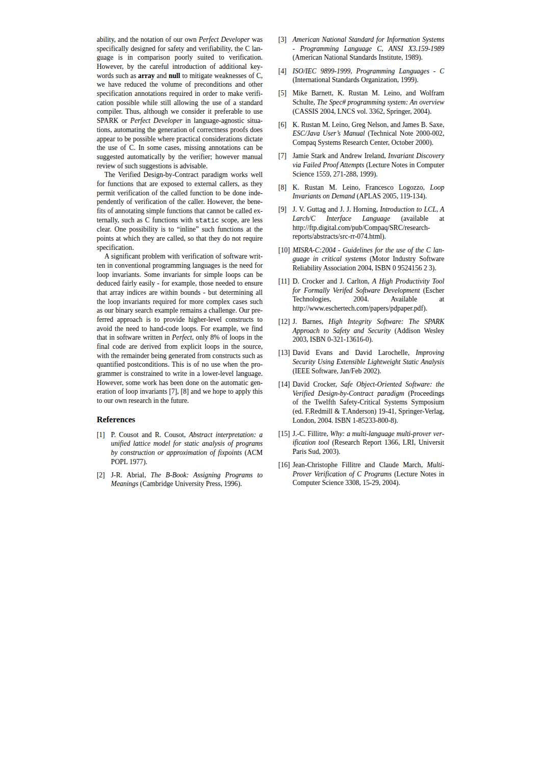ability, and the notation of our own Perfect Developer was specifically designed for safety and verifiability, the C language is in comparison poorly suited to verification. However, by the careful introduction of additional keywords such as array and null to mitigate weaknesses of C, we have reduced the volume of preconditions and other specification annotations required in order to make verification possible while still allowing the use of a standard compiler. Thus, although we consider it preferable to use SPARK or Perfect Developer in language-agnostic situations, automating the generation of correctness proofs does appear to be possible where practical considerations dictate the use of C. In some cases, missing annotations can be suggested automatically by the verifier; however manual review of such suggestions is advisable.
The Verified Design-by-Contract paradigm works well for functions that are exposed to external callers, as they permit verification of the called function to be done independently of verification of the caller. However, the benefits of annotating simple functions that cannot be called externally, such as C functions with static scope, are less clear. One possibility is to “inline” such functions at the points at which they are called, so that they do not require specification.
A significant problem with verification of software written in conventional programming languages is the need for loop invariants. Some invariants for simple loops can be deduced fairly easily - for example, those needed to ensure that array indices are within bounds - but determining all the loop invariants required for more complex cases such as our binary search example remains a challenge. Our preferred approach is to provide higher-level constructs to avoid the need to hand-code loops. For example, we find that in software written in Perfect, only 8% of loops in the final code are derived from explicit loops in the source, with the remainder being generated from constructs such as quantified postconditions. This is of no use when the programmer is constrained to write in a lower-level language. However, some work has been done on the automatic generation of loop invariants [7], [8] and we hope to apply this to our own research in the future.
References
[1] P. Cousot and R. Cousot, Abstract interpretation: a unified lattice model for static analysis of programs by construction or approximation of fixpoints (ACM POPL 1977).
[2] J-R. Abrial, The B-Book: Assigning Programs to Meanings (Cambridge University Press, 1996).
[3] American National Standard for Information Systems - Programming Language C, ANSI X3.159-1989 (American National Standards Institute, 1989).
[4] ISO/IEC 9899-1999, Programming Languages - C (International Standards Organization, 1999).
[5] Mike Barnett, K. Rustan M. Leino, and Wolfram Schulte, The Spec# programming system: An overview (CASSIS 2004, LNCS vol. 3362, Springer, 2004).
[6] K. Rustan M. Leino, Greg Nelson, and James B. Saxe, ESC/Java User’s Manual (Technical Note 2000-002, Compaq Systems Research Center, October 2000).
[7] Jamie Stark and Andrew Ireland, Invariant Discovery via Failed Proof Attempts (Lecture Notes in Computer Science 1559, 271-288, 1999).
[8] K. Rustan M. Leino, Francesco Logozzo, Loop Invariants on Demand (APLAS 2005, 119-134).
[9] J. V. Guttag and J. J. Horning, Introduction to LCL, A Larch/C Interface Language (available at http://ftp.digital.com/pub/Compaq/SRC/research-reports/abstracts/src-rr-074.html).
[10] MISRA-C:2004 - Guidelines for the use of the C language in critical systems (Motor Industry Software Reliability Association 2004, ISBN 0 9524156 2 3).
[11] D. Crocker and J. Carlton, A High Productivity Tool for Formally Verifed Software Development (Escher Technologies, 2004. Available at http://www.eschertech.com/papers/pdpaper.pdf).
[12] J. Barnes, High Integrity Software: The SPARK Approach to Safety and Security (Addison Wesley 2003, ISBN 0-321-13616-0).
[13] David Evans and David Larochelle, Improving Security Using Extensible Lightweight Static Analysis (IEEE Software, Jan/Feb 2002).
[14] David Crocker, Safe Object-Oriented Software: the Verified Design-by-Contract paradigm (Proceedings of the Twelfth Safety-Critical Systems Symposium (ed. F.Redmill & T.Anderson) 19-41, Springer-Verlag, London, 2004. ISBN 1-85233-800-8).
[15] J.-C. Fillitre, Why: a multi-language multi-prover verification tool (Research Report 1366, LRI, Universit Paris Sud, 2003).
[16] Jean-Christophe Fillitre and Claude March, Multi-Prover Verification of C Programs (Lecture Notes in Computer Science 3308, 15-29, 2004).